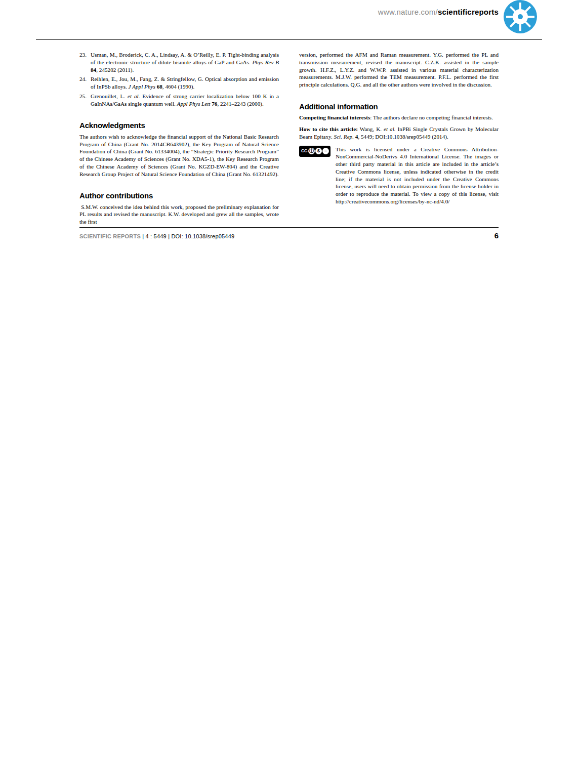www.nature.com/scientificreports
Usman, M., Broderick, C. A., Lindsay, A. & O’Reilly, E. P. Tight-binding analysis of the electronic structure of dilute bismide alloys of GaP and GaAs. Phys Rev B 84, 245202 (2011).
Reihlen, E., Jou, M., Fang, Z. & Stringfellow, G. Optical absorption and emission of InPSb alloys. J Appl Phys 68, 4604 (1990).
Grenouillet, L. et al. Evidence of strong carrier localization below 100 K in a GaInNAs/GaAs single quantum well. Appl Phys Lett 76, 2241–2243 (2000).
Acknowledgments
The authors wish to acknowledge the financial support of the National Basic Research Program of China (Grant No. 2014CB643902), the Key Program of Natural Science Foundation of China (Grant No. 61334004), the “Strategic Priority Research Program” of the Chinese Academy of Sciences (Grant No. XDA5-1), the Key Research Program of the Chinese Academy of Sciences (Grant No. KGZD-EW-804) and the Creative Research Group Project of Natural Science Foundation of China (Grant No. 61321492).
Author contributions
S.M.W. conceived the idea behind this work, proposed the preliminary explanation for PL results and revised the manuscript. K.W. developed and grew all the samples, wrote the first
version, performed the AFM and Raman measurement. Y.G. performed the PL and transmission measurement, revised the manuscript. C.Z.K. assisted in the sample growth. H.F.Z., L.Y.Z. and W.W.P. assisted in various material characterization measurements. M.J.W. performed the TEM measurement. P.F.L. performed the first principle calculations. Q.G. and all the other authors were involved in the discussion.
Additional information
Competing financial interests: The authors declare no competing financial interests.
How to cite this article: Wang, K. et al. InPBi Single Crystals Grown by Molecular Beam Epitaxy. Sci. Rep. 4, 5449; DOI:10.1038/srep05449 (2014).
CC ⓘ $ =
This work is licensed under a Creative Commons Attribution-NonCommercial-NoDerivs 4.0 International License. The images or other third party material in this article are included in the article’s Creative Commons license, unless indicated otherwise in the credit line; if the material is not included under the Creative Commons license, users will need to obtain permission from the license holder in order to reproduce the material. To view a copy of this license, visit http://creativecommons.org/licenses/by-nc-nd/4.0/
SCIENTIFIC REPORTS | 4 : 5449 | DOI: 10.1038/srep05449
6